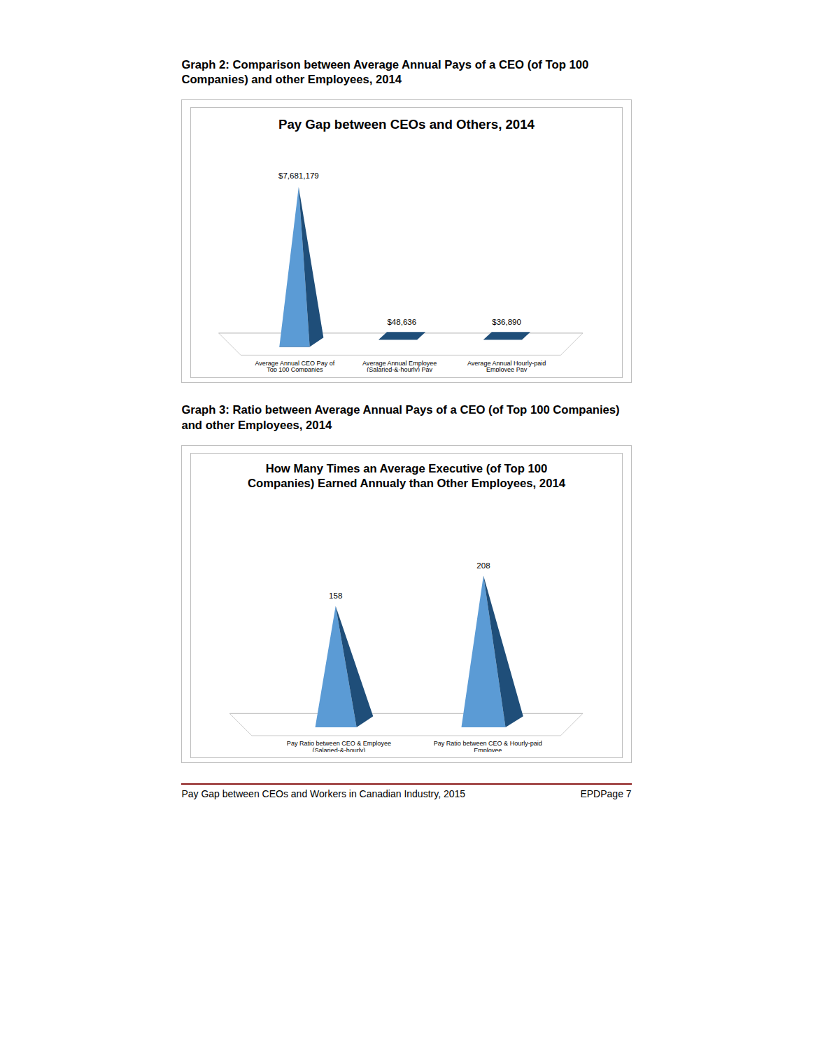Graph 2: Comparison between Average Annual Pays of a CEO (of Top 100 Companies) and other Employees, 2014
Pay Gap between CEOs and Others, 2014
$7,681,179 $48,636 $36,890 Average Annual CEO Pay of Top 100 Companies Average Annual Employee (Salaried-&-hourly) Pay Average Annual Hourly-paid Employee Pay
Graph 3: Ratio between Average Annual Pays of a CEO (of Top 100 Companies) and other Employees, 2014
How Many Times an Average Executive (of Top 100
Companies) Earned Annualy than Other Employees, 2014
158 208 Pay Ratio between CEO & Employee (Salaried-&-hourly) Pay Ratio between CEO & Hourly-paid Employee
Pay Gap between CEOs and Workers in Canadian Industry, 2015
EPD
Page 7